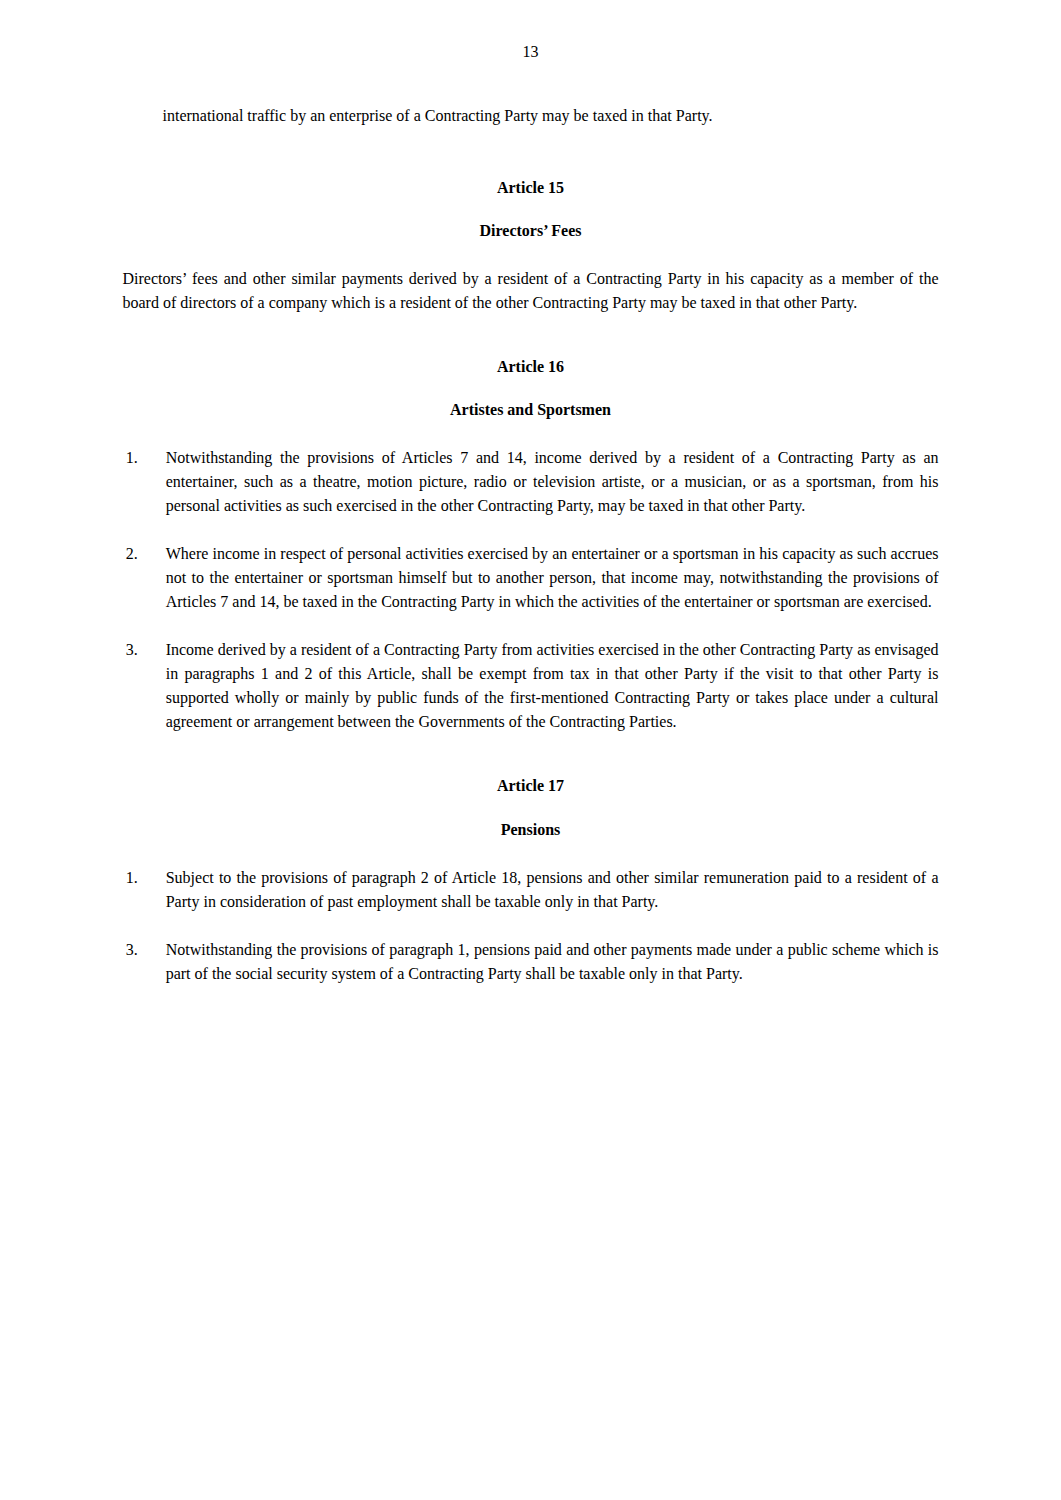13
international traffic by an enterprise of a Contracting Party may be taxed in that Party.
Article 15
Directors’ Fees
Directors’ fees and other similar payments derived by a resident of a Contracting Party in his capacity as a member of the board of directors of a company which is a resident of the other Contracting Party may be taxed in that other Party.
Article 16
Artistes and Sportsmen
1. Notwithstanding the provisions of Articles 7 and 14, income derived by a resident of a Contracting Party as an entertainer, such as a theatre, motion picture, radio or television artiste, or a musician, or as a sportsman, from his personal activities as such exercised in the other Contracting Party, may be taxed in that other Party.
2. Where income in respect of personal activities exercised by an entertainer or a sportsman in his capacity as such accrues not to the entertainer or sportsman himself but to another person, that income may, notwithstanding the provisions of Articles 7 and 14, be taxed in the Contracting Party in which the activities of the entertainer or sportsman are exercised.
3. Income derived by a resident of a Contracting Party from activities exercised in the other Contracting Party as envisaged in paragraphs 1 and 2 of this Article, shall be exempt from tax in that other Party if the visit to that other Party is supported wholly or mainly by public funds of the first-mentioned Contracting Party or takes place under a cultural agreement or arrangement between the Governments of the Contracting Parties.
Article 17
Pensions
1. Subject to the provisions of paragraph 2 of Article 18, pensions and other similar remuneration paid to a resident of a Party in consideration of past employment shall be taxable only in that Party.
3. Notwithstanding the provisions of paragraph 1, pensions paid and other payments made under a public scheme which is part of the social security system of a Contracting Party shall be taxable only in that Party.